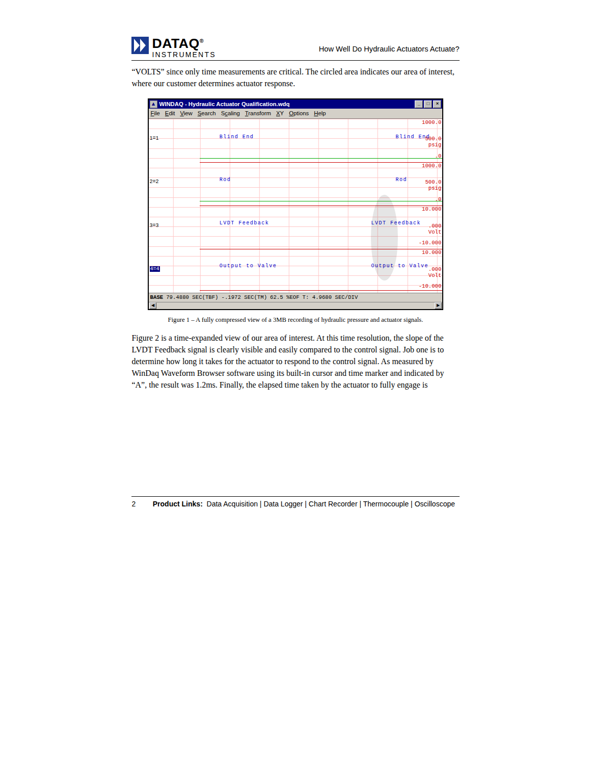DATAQ®
INSTRUMENTS
How Well Do Hydraulic Actuators Actuate?
“VOLTS” since only time measurements are critical. The circled area indicates our area of interest, where our customer determines actuator response.
▲
WINDAQ - Hydraulic Actuator Qualification.wdq
_
□
×
File Edit View Search Scaling Transform XY Options Help
1000.0
500.0
1=1
psig
.0
Blind End
Blind End
1000.0
500.0
2=2
psig
.0
Rod
Rod
10.000
.000
3=3
Volt
-10.000
LVDT Feedback
LVDT Feedback
10.000
.000
4=4
Volt
-10.000
Output to Valve
Output to Valve
BASE 79.4880 SEC(TBF) -.1972 SEC(TM) 62.5 %EOF T: 4.9680 SEC/DIV
◀
▶
Figure 1 – A fully compressed view of a 3MB recording of hydraulic pressure and actuator signals.
Figure 2 is a time-expanded view of our area of interest. At this time resolution, the slope of the LVDT Feedback signal is clearly visible and easily compared to the control signal. Job one is to determine how long it takes for the actuator to respond to the control signal. As measured by WinDaq Waveform Browser software using its built-in cursor and time marker and indicated by “A”, the result was 1.2ms. Finally, the elapsed time taken by the actuator to fully engage is
2
Product Links: Data Acquisition | Data Logger | Chart Recorder | Thermocouple | Oscilloscope